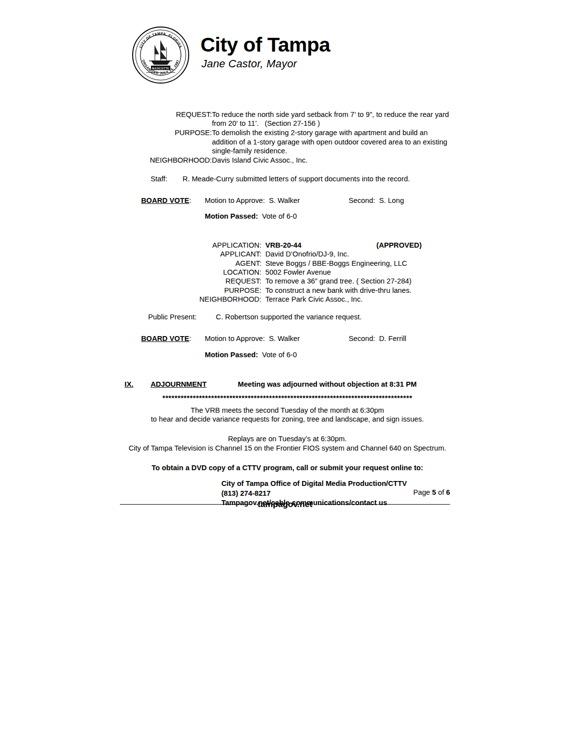CITY OF TAMPA, FLORIDA ORGANIZED JULY 15, 1887 MASCOTTE
City of Tampa
Jane Castor, Mayor
| REQUEST: | To reduce the north side yard setback from 7’ to 9”, to reduce the rear yard from 20’ to 11’. (Section 27-156 ) |
| PURPOSE: | To demolish the existing 2-story garage with apartment and build an addition of a 1-story garage with open outdoor covered area to an existing single-family residence. |
| NEIGHBORHOOD: | Davis Island Civic Assoc., Inc. |
Staff: R. Meade-Curry submitted letters of support documents into the record.
BOARD VOTE:
Motion to Approve: S. Walker
Second: S. Long
Motion Passed: Vote of 6-0
| APPLICATION: | VRB-20-44 | (APPROVED) |
| APPLICANT: | David D’Onofrio/DJ-9, Inc. |
| AGENT: | Steve Boggs / BBE-Boggs Engineering, LLC |
| LOCATION: | 5002 Fowler Avenue |
| REQUEST: | To remove a 36” grand tree. ( Section 27-284) |
| PURPOSE: | To construct a new bank with drive-thru lanes. |
| NEIGHBORHOOD: | Terrace Park Civic Assoc., Inc. |
Public Present: C. Robertson supported the variance request.
BOARD VOTE:
Motion to Approve: S. Walker
Second: D. Ferrill
Motion Passed: Vote of 6-0
IX.
ADJOURNMENT
Meeting was adjourned without objection at 8:31 PM
**********************************************************************************
The VRB meets the second Tuesday of the month at 6:30pm
to hear and decide variance requests for zoning, tree and landscape, and sign issues.
Replays are on Tuesday’s at 6:30pm.
City of Tampa Television is Channel 15 on the Frontier FIOS system and Channel 640 on Spectrum.
To obtain a DVD copy of a CTTV program, call or submit your request online to:
City of Tampa Office of Digital Media Production/CTTV
(813) 274-8217
Tampagov.net/cable-communications/contact us
Page 5 of 6
tampagov.net